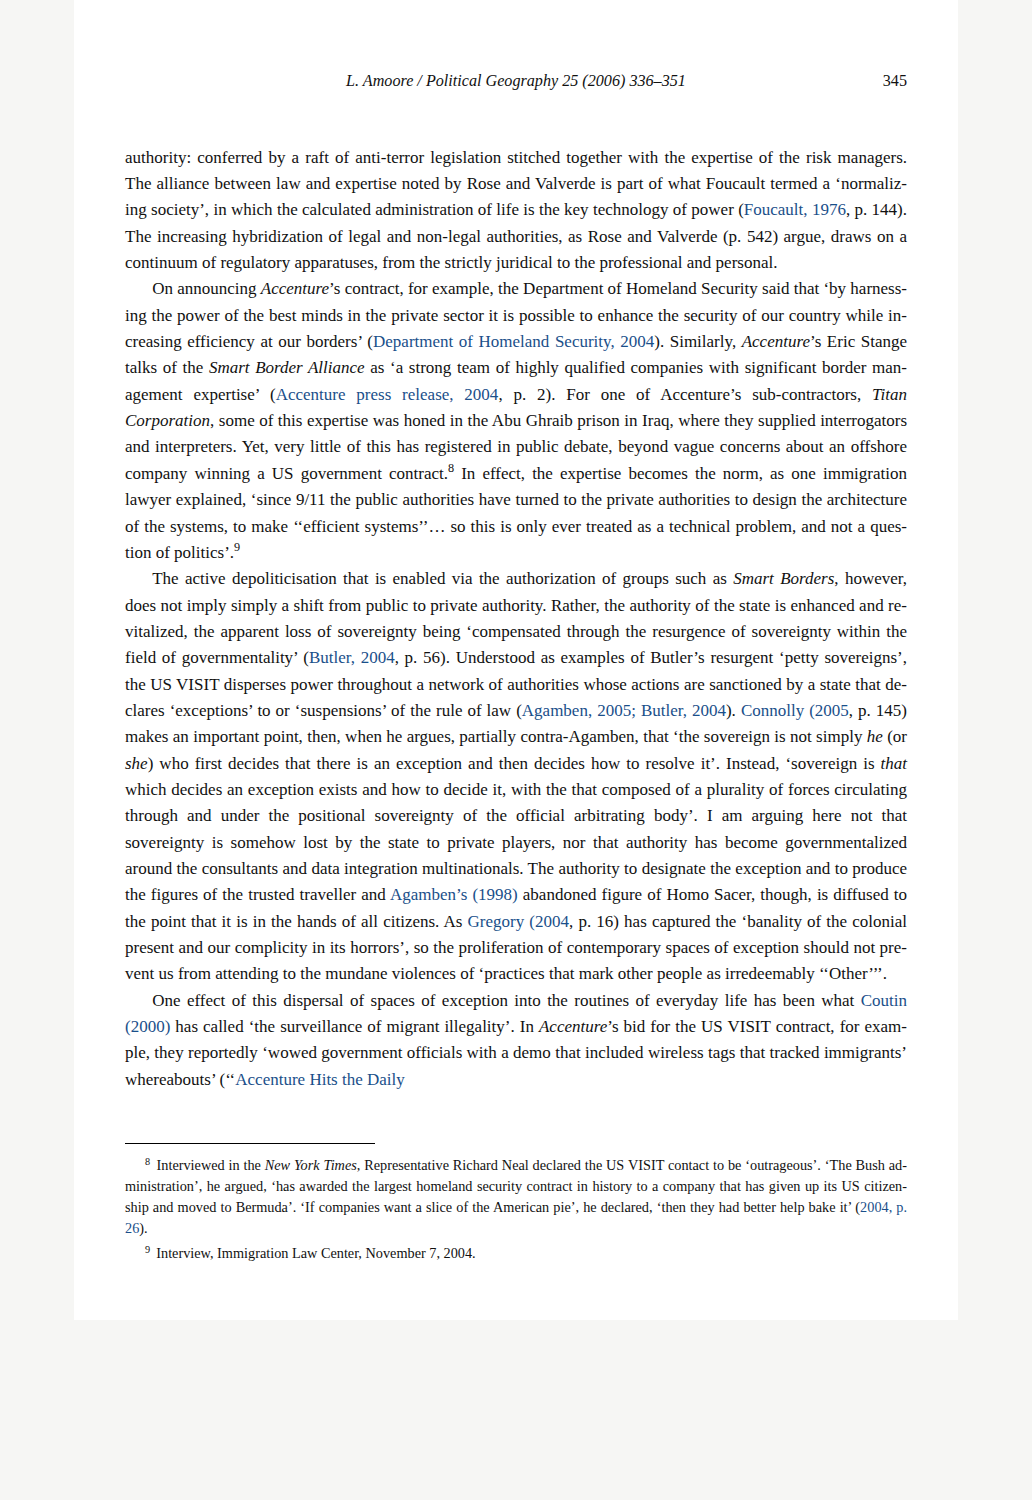L. Amoore / Political Geography 25 (2006) 336–351 345
authority: conferred by a raft of anti-terror legislation stitched together with the expertise of the risk managers. The alliance between law and expertise noted by Rose and Valverde is part of what Foucault termed a ‘normalizing society’, in which the calculated administration of life is the key technology of power (Foucault, 1976, p. 144). The increasing hybridization of legal and non-legal authorities, as Rose and Valverde (p. 542) argue, draws on a continuum of regulatory apparatuses, from the strictly juridical to the professional and personal.
On announcing Accenture’s contract, for example, the Department of Homeland Security said that ‘by harnessing the power of the best minds in the private sector it is possible to enhance the security of our country while increasing efficiency at our borders’ (Department of Homeland Security, 2004). Similarly, Accenture’s Eric Stange talks of the Smart Border Alliance as ‘a strong team of highly qualified companies with significant border management expertise’ (Accenture press release, 2004, p. 2). For one of Accenture’s sub-contractors, Titan Corporation, some of this expertise was honed in the Abu Ghraib prison in Iraq, where they supplied interrogators and interpreters. Yet, very little of this has registered in public debate, beyond vague concerns about an offshore company winning a US government contract.8 In effect, the expertise becomes the norm, as one immigration lawyer explained, ‘since 9/11 the public authorities have turned to the private authorities to design the architecture of the systems, to make ‘‘efficient systems’’… so this is only ever treated as a technical problem, and not a question of politics’.9
The active depoliticisation that is enabled via the authorization of groups such as Smart Borders, however, does not imply simply a shift from public to private authority. Rather, the authority of the state is enhanced and revitalized, the apparent loss of sovereignty being ‘compensated through the resurgence of sovereignty within the field of governmentality’ (Butler, 2004, p. 56). Understood as examples of Butler’s resurgent ‘petty sovereigns’, the US VISIT disperses power throughout a network of authorities whose actions are sanctioned by a state that declares ‘exceptions’ to or ‘suspensions’ of the rule of law (Agamben, 2005; Butler, 2004). Connolly (2005, p. 145) makes an important point, then, when he argues, partially contra-Agamben, that ‘the sovereign is not simply he (or she) who first decides that there is an exception and then decides how to resolve it’. Instead, ‘sovereign is that which decides an exception exists and how to decide it, with the that composed of a plurality of forces circulating through and under the positional sovereignty of the official arbitrating body’. I am arguing here not that sovereignty is somehow lost by the state to private players, nor that authority has become governmentalized around the consultants and data integration multinationals. The authority to designate the exception and to produce the figures of the trusted traveller and Agamben’s (1998) abandoned figure of Homo Sacer, though, is diffused to the point that it is in the hands of all citizens. As Gregory (2004, p. 16) has captured the ‘banality of the colonial present and our complicity in its horrors’, so the proliferation of contemporary spaces of exception should not prevent us from attending to the mundane violences of ‘practices that mark other people as irredeemably ‘‘Other’’’.
One effect of this dispersal of spaces of exception into the routines of everyday life has been what Coutin (2000) has called ‘the surveillance of migrant illegality’. In Accenture’s bid for the US VISIT contract, for example, they reportedly ‘wowed government officials with a demo that included wireless tags that tracked immigrants’ whereabouts’ (‘‘Accenture Hits the Daily
8 Interviewed in the New York Times, Representative Richard Neal declared the US VISIT contact to be ‘outrageous’. ‘The Bush administration’, he argued, ‘has awarded the largest homeland security contract in history to a company that has given up its US citizenship and moved to Bermuda’. ‘If companies want a slice of the American pie’, he declared, ‘then they had better help bake it’ (2004, p. 26).
9 Interview, Immigration Law Center, November 7, 2004.